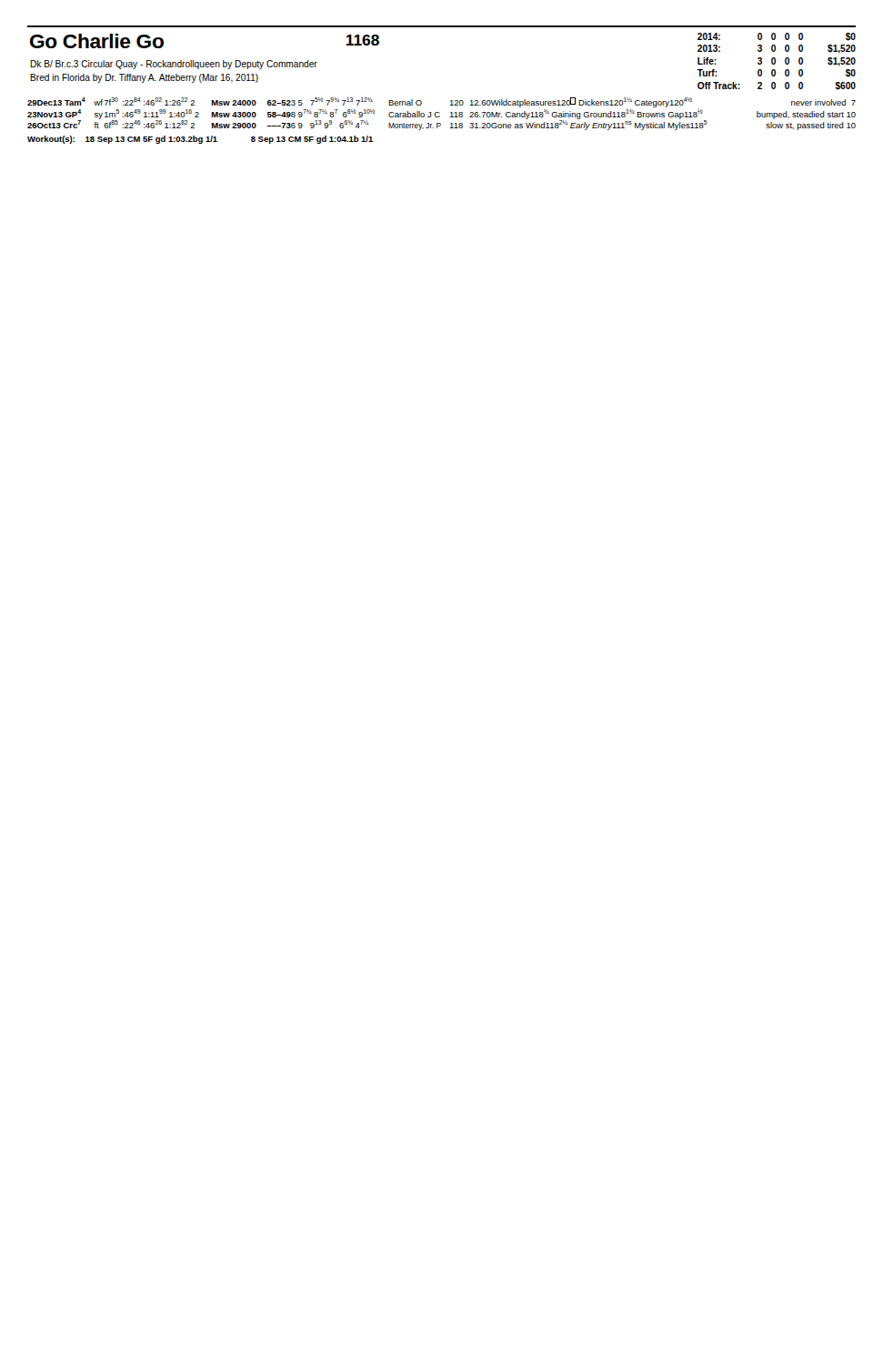| Go Charlie Go | 1168 | / 2014: / 0 / 0 / 0 / 0 / $0 / / 2013: / 3 / 0 / 0 / 0 / $1,520 / / Life: / 3 / 0 / 0 / 0 / $1,520 / / Turf: / 0 / 0 / 0 / 0 / $0 / / Off Track: / 2 / 0 / 0 / 0 / $600 / |
| Dk B/ Br.c.3 Circular Quay - Rockandrollqueen by Deputy Commander Bred in Florida by Dr. Tiffany A. Atteberry (Mar 16, 2011) |
| 29Dec13 Tam 4 | wf | 7f 30 | :22 84 :46 02 1:26 22 2 | Msw 24000 | 62–52 | 3 5 7 5 ½ 7 9 ¾ 7 13 7 12 ¾ | Bernal O | 120 | 12.60 | Wildcatpleasures120 Dickens120 1 ¼ Category120 4 ½ | never involved 7 |
| 23Nov13 GP 4 | sy | 1m 5 | :46 49 1:11 99 1:40 16 2 | Msw 43000 | 58–49 | 8 9 7 ¾ 8 7 ¼ 8 7 6 8 ½ 9 10 ½ | Caraballo J C | 118 | 26.70 | Mr. Candy118 ¾ Gaining Ground118 1 ¾ Browns Gap118 ½ | bumped, steadied start 10 |
| 26Oct13 Crc 7 | ft | 6f 85 | :22 46 :46 26 1:12 82 2 | Msw 29000 | –––73 | 6 9 9 13 9 9 6 6 ¾ 4 7 ¼ | Monterrey, Jr. P | 118 | 31.20 | Gone as Wind118 2 ¼ Early Entry 111 ns Mystical Myles118 5 | slow st, passed tired 10 |
Workout(s): 18 Sep 13 CM 5F gd 1:03.2bg 1/1 8 Sep 13 CM 5F gd 1:04.1b 1/1